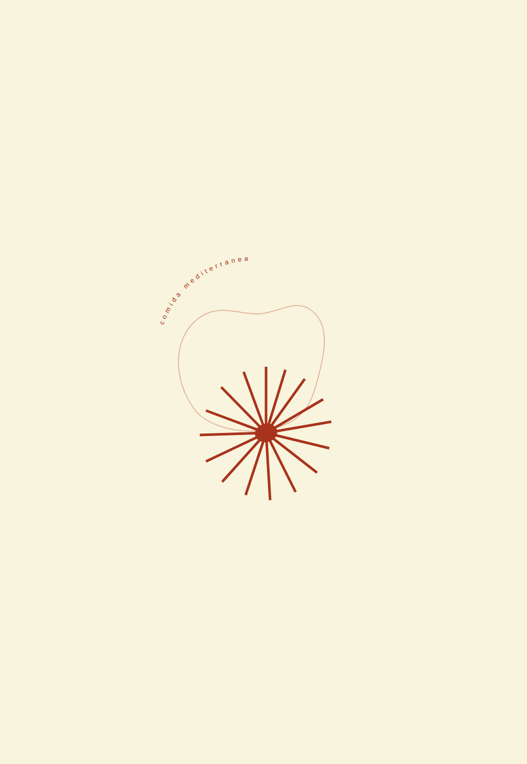comida mediterranea comida mediterranea